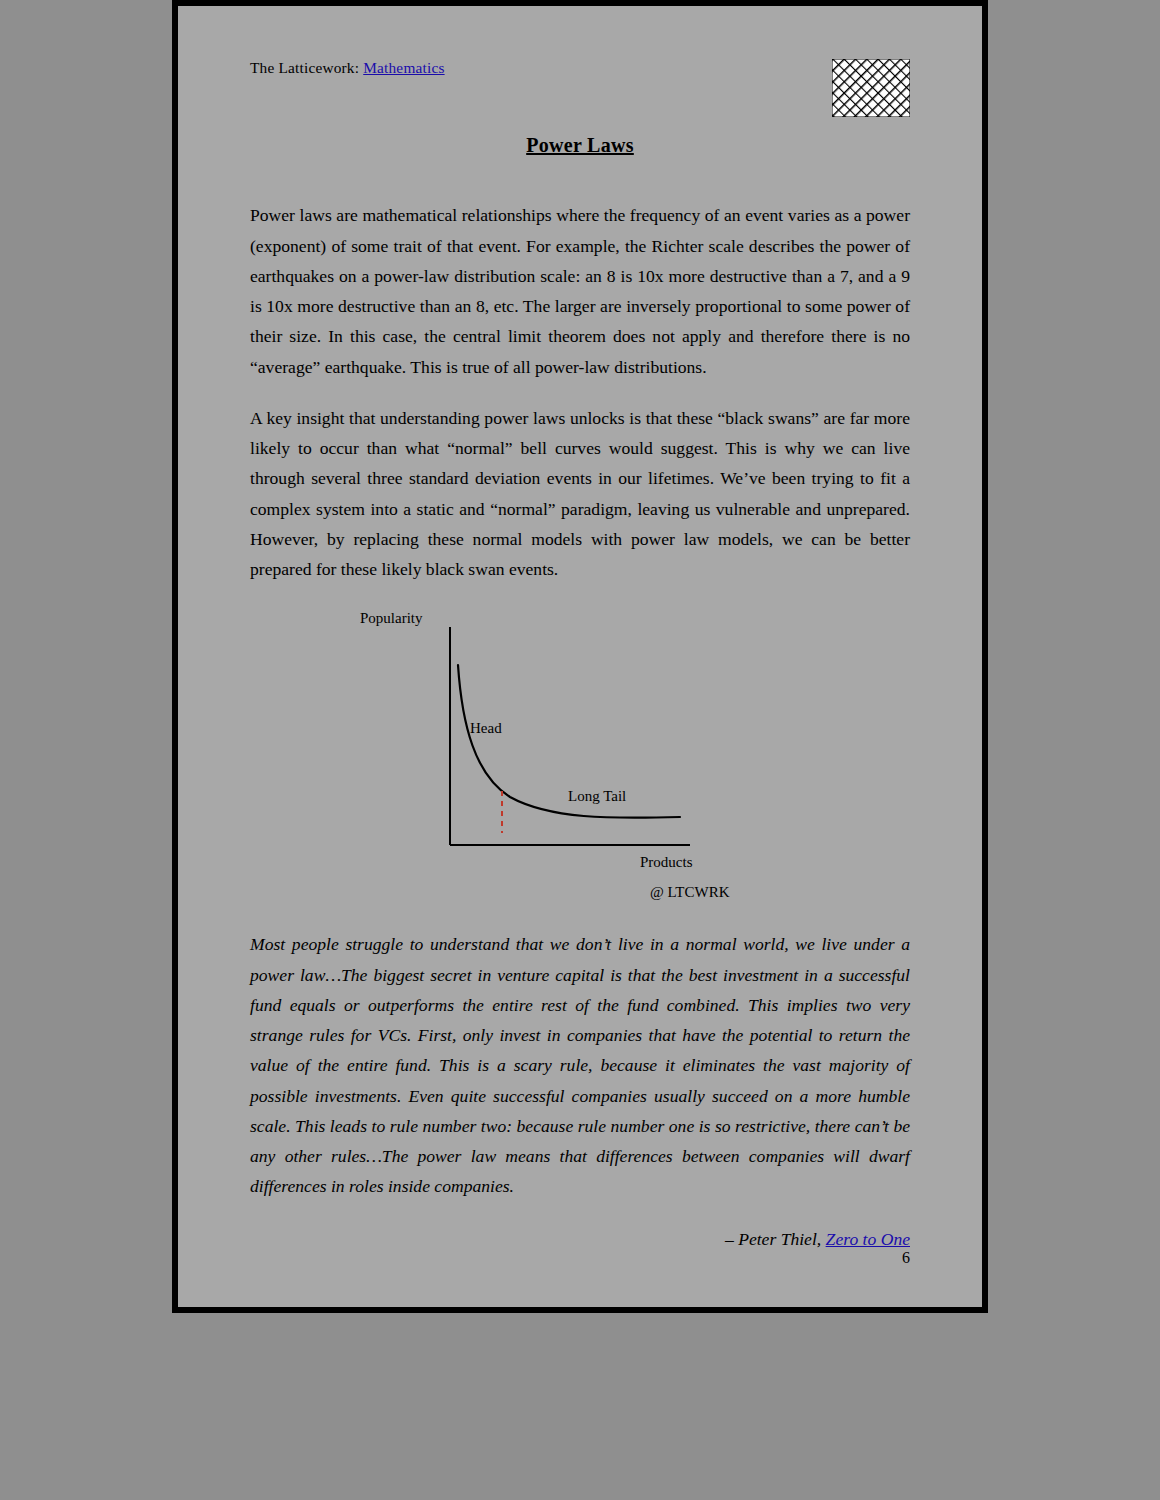The Latticework: Mathematics
Power Laws
Power laws are mathematical relationships where the frequency of an event varies as a power (exponent) of some trait of that event. For example, the Richter scale describes the power of earthquakes on a power-law distribution scale: an 8 is 10x more destructive than a 7, and a 9 is 10x more destructive than an 8, etc. The larger are inversely proportional to some power of their size. In this case, the central limit theorem does not apply and therefore there is no “average” earthquake. This is true of all power-law distributions.
A key insight that understanding power laws unlocks is that these “black swans” are far more likely to occur than what “normal” bell curves would suggest. This is why we can live through several three standard deviation events in our lifetimes. We’ve been trying to fit a complex system into a static and “normal” paradigm, leaving us vulnerable and unprepared. However, by replacing these normal models with power law models, we can be better prepared for these likely black swan events.
Popularity Head Long Tail Products @ LTCWRK
Most people struggle to understand that we don’t live in a normal world, we live under a power law…The biggest secret in venture capital is that the best investment in a successful fund equals or outperforms the entire rest of the fund combined. This implies two very strange rules for VCs. First, only invest in companies that have the potential to return the value of the entire fund. This is a scary rule, because it eliminates the vast majority of possible investments. Even quite successful companies usually succeed on a more humble scale. This leads to rule number two: because rule number one is so restrictive, there can’t be any other rules…The power law means that differences between companies will dwarf differences in roles inside companies.
– Peter Thiel, Zero to One
6